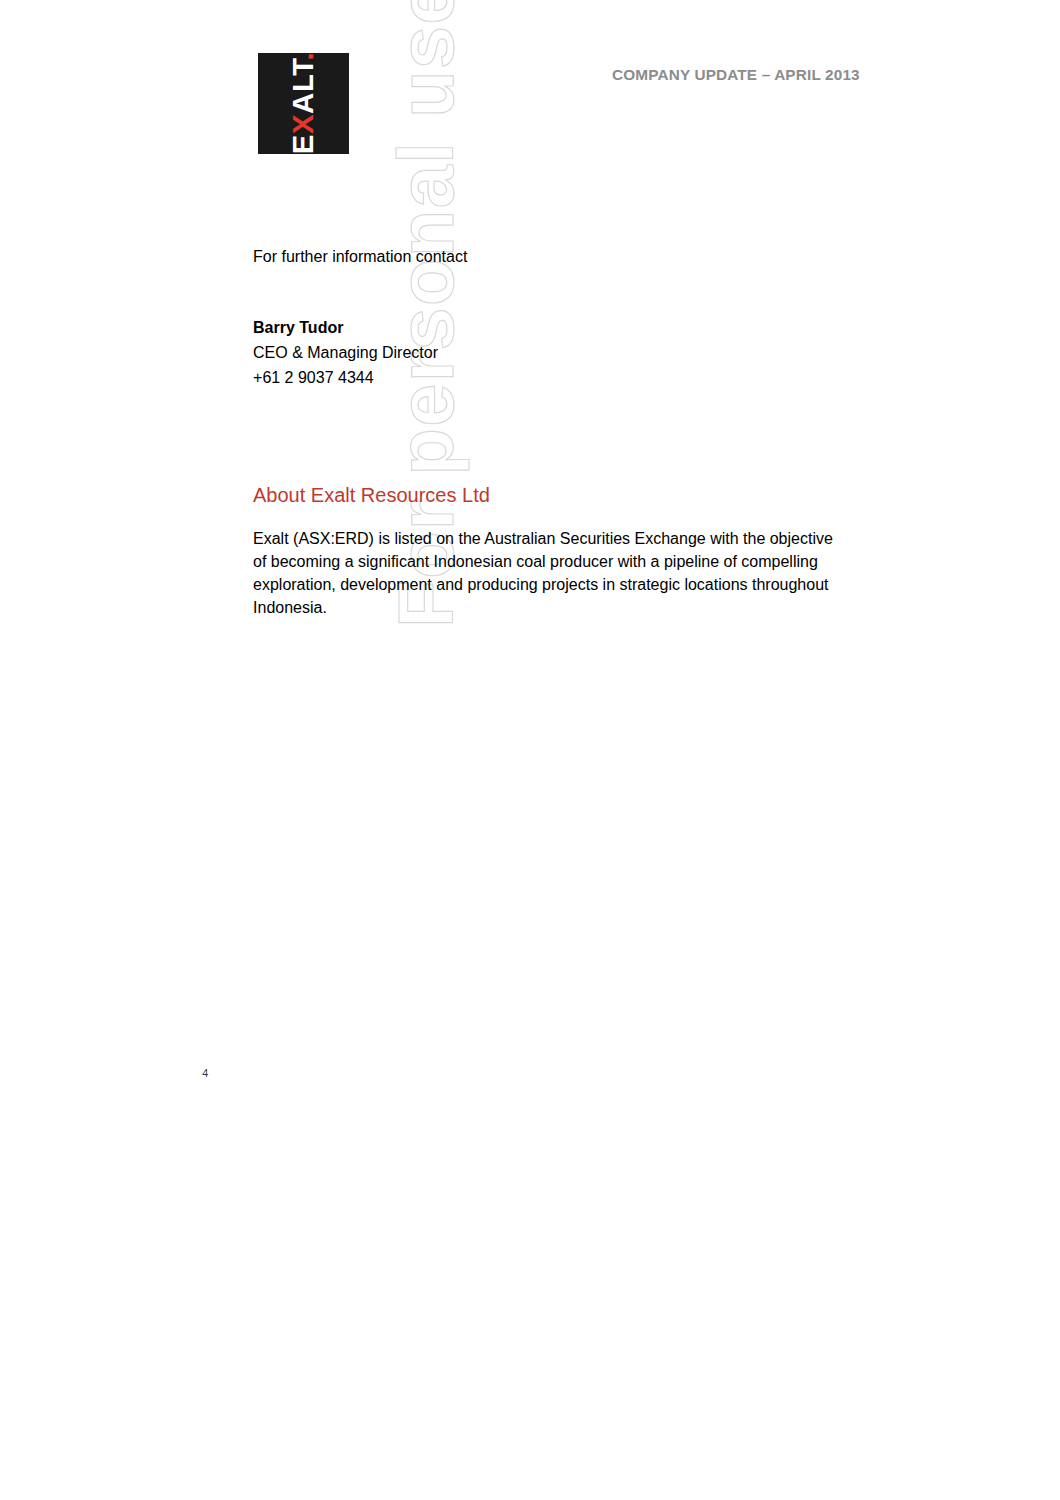For personal use only
EXALT.
COMPANY UPDATE – APRIL 2013
For further information contact
Barry Tudor
CEO & Managing Director
+61 2 9037 4344
About Exalt Resources Ltd
Exalt (ASX:ERD) is listed on the Australian Securities Exchange with the objective of becoming a significant Indonesian coal producer with a pipeline of compelling exploration, development and producing projects in strategic locations throughout Indonesia.
4